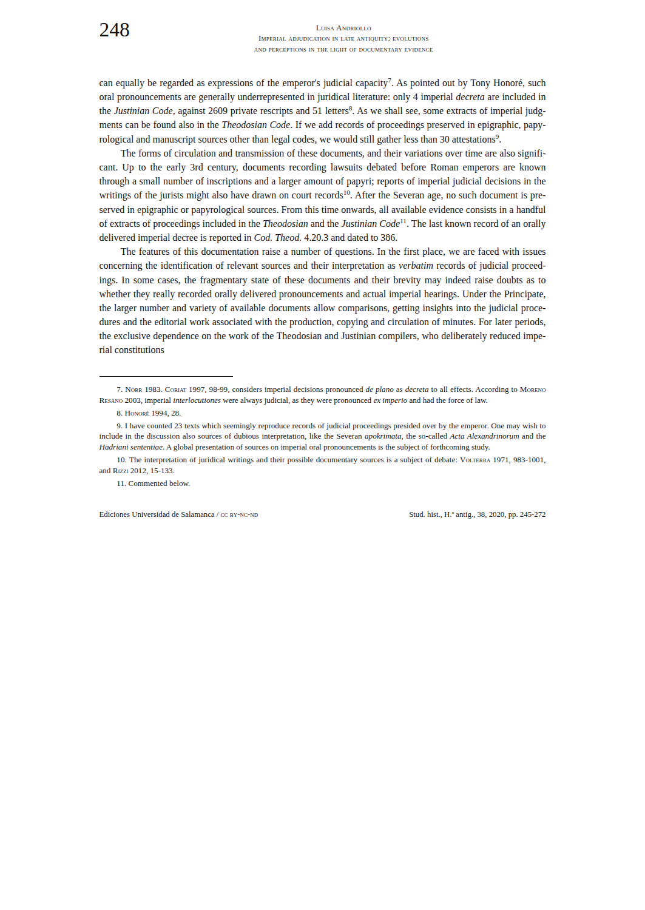248
Luisa Andriollo Imperial adjudication in late antiquity: evolutions
and perceptions in the light of documentary evidence
can equally be regarded as expressions of the emperor's judicial capacity7. As pointed out by Tony Honoré, such oral pronouncements are generally underrepresented in juridical literature: only 4 imperial decreta are included in the Justinian Code, against 2609 private rescripts and 51 letters8. As we shall see, some extracts of imperial judgments can be found also in the Theodosian Code. If we add records of proceedings preserved in epigraphic, papyrological and manuscript sources other than legal codes, we would still gather less than 30 attestations9.
The forms of circulation and transmission of these documents, and their variations over time are also significant. Up to the early 3rd century, documents recording lawsuits debated before Roman emperors are known through a small number of inscriptions and a larger amount of papyri; reports of imperial judicial decisions in the writings of the jurists might also have drawn on court records10. After the Severan age, no such document is preserved in epigraphic or papyrological sources. From this time onwards, all available evidence consists in a handful of extracts of proceedings included in the Theodosian and the Justinian Code11. The last known record of an orally delivered imperial decree is reported in Cod. Theod. 4.20.3 and dated to 386.
The features of this documentation raise a number of questions. In the first place, we are faced with issues concerning the identification of relevant sources and their interpretation as verbatim records of judicial proceedings. In some cases, the fragmentary state of these documents and their brevity may indeed raise doubts as to whether they really recorded orally delivered pronouncements and actual imperial hearings. Under the Principate, the larger number and variety of available documents allow comparisons, getting insights into the judicial procedures and the editorial work associated with the production, copying and circulation of minutes. For later periods, the exclusive dependence on the work of the Theodosian and Justinian compilers, who deliberately reduced imperial constitutions
Nörr 1983. Coriat 1997, 98-99, considers imperial decisions pronounced de plano as decreta to all effects. According to Moreno Resano 2003, imperial interlocutiones were always judicial, as they were pronounced ex imperio and had the force of law.
Honoré 1994, 28.
I have counted 23 texts which seemingly reproduce records of judicial proceedings presided over by the emperor. One may wish to include in the discussion also sources of dubious interpretation, like the Severan apokrimata, the so-called Acta Alexandrinorum and the Hadriani sententiae. A global presentation of sources on imperial oral pronouncements is the subject of forthcoming study.
The interpretation of juridical writings and their possible documentary sources is a subject of debate: Volterra 1971, 983-1001, and Rizzi 2012, 15-133.
Commented below.
Ediciones Universidad de Salamanca / cc by-nc-nd Stud. hist., H.ª antig., 38, 2020, pp. 245-272